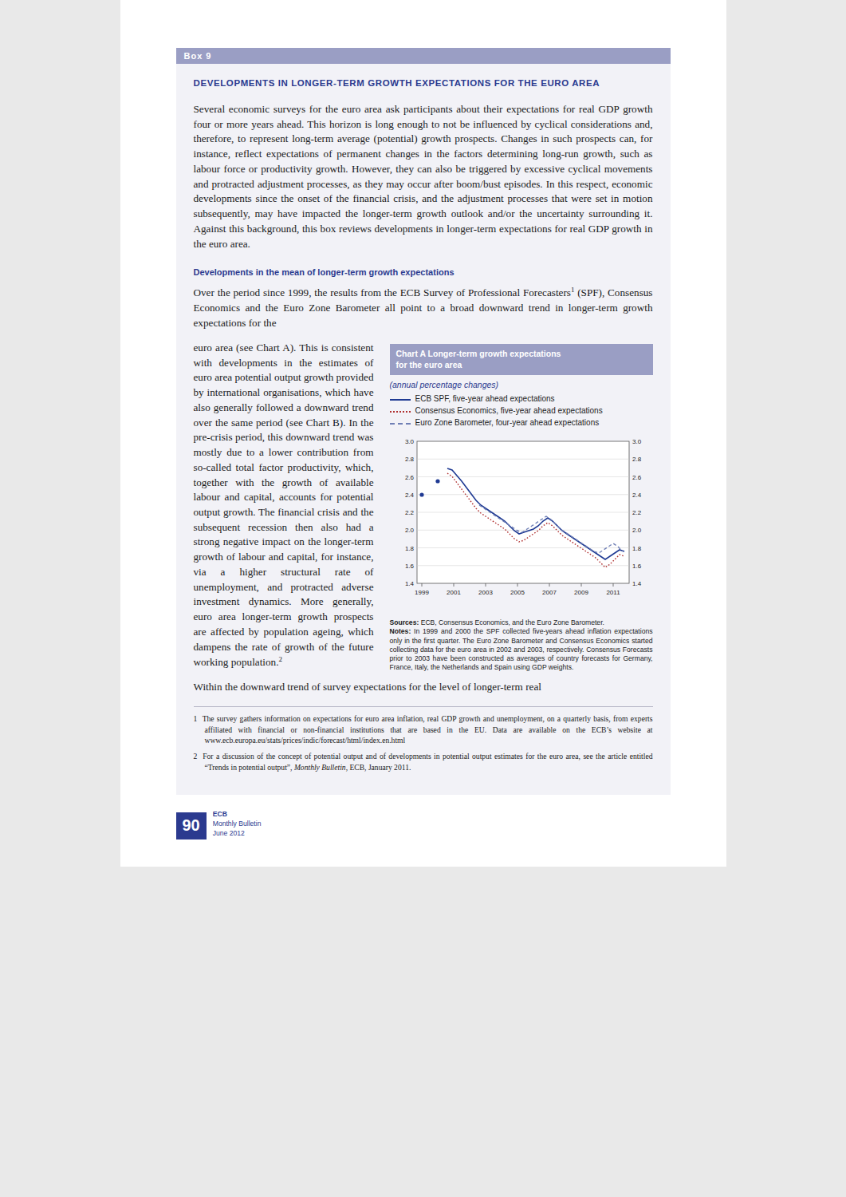Box 9
Developments in longer-term growth expectations for the euro area
Several economic surveys for the euro area ask participants about their expectations for real GDP growth four or more years ahead. This horizon is long enough to not be influenced by cyclical considerations and, therefore, to represent long-term average (potential) growth prospects. Changes in such prospects can, for instance, reflect expectations of permanent changes in the factors determining long-run growth, such as labour force or productivity growth. However, they can also be triggered by excessive cyclical movements and protracted adjustment processes, as they may occur after boom/bust episodes. In this respect, economic developments since the onset of the financial crisis, and the adjustment processes that were set in motion subsequently, may have impacted the longer-term growth outlook and/or the uncertainty surrounding it. Against this background, this box reviews developments in longer-term expectations for real GDP growth in the euro area.
Developments in the mean of longer-term growth expectations
Over the period since 1999, the results from the ECB Survey of Professional Forecasters1 (SPF), Consensus Economics and the Euro Zone Barometer all point to a broad downward trend in longer-term growth expectations for the
Chart A Longer-term growth expectations
for the euro area
(annual percentage changes)
ECB SPF, five-year ahead expectations
Consensus Economics, five-year ahead expectations
Euro Zone Barometer, four-year ahead expectations
3.0 2.8 2.6 2.4 2.2 2.0 1.8 1.6 1.4 3.0 2.8 2.6 2.4 2.2 2.0 1.8 1.6 1.4 1999 2001 2003 2005 2007 2009 2011
Sources: ECB, Consensus Economics, and the Euro Zone Barometer.
Notes: In 1999 and 2000 the SPF collected five-years ahead inflation expectations only in the first quarter. The Euro Zone Barometer and Consensus Economics started collecting data for the euro area in 2002 and 2003, respectively. Consensus Forecasts prior to 2003 have been constructed as averages of country forecasts for Germany, France, Italy, the Netherlands and Spain using GDP weights.
euro area (see Chart A). This is consistent with developments in the estimates of euro area potential output growth provided by international organisations, which have also generally followed a downward trend over the same period (see Chart B). In the pre-crisis period, this downward trend was mostly due to a lower contribution from so-called total factor productivity, which, together with the growth of available labour and capital, accounts for potential output growth. The financial crisis and the subsequent recession then also had a strong negative impact on the longer-term growth of labour and capital, for instance, via a higher structural rate of unemployment, and protracted adverse investment dynamics. More generally, euro area longer-term growth prospects are affected by population ageing, which dampens the rate of growth of the future working population.2
Within the downward trend of survey expectations for the level of longer-term real
1 The survey gathers information on expectations for euro area inflation, real GDP growth and unemployment, on a quarterly basis, from experts affiliated with financial or non-financial institutions that are based in the EU. Data are available on the ECB’s website at www.ecb.europa.eu/stats/prices/indic/forecast/html/index.en.html
2 For a discussion of the concept of potential output and of developments in potential output estimates for the euro area, see the article entitled “Trends in potential output”, Monthly Bulletin, ECB, January 2011.
90
ECB
Monthly Bulletin
June 2012